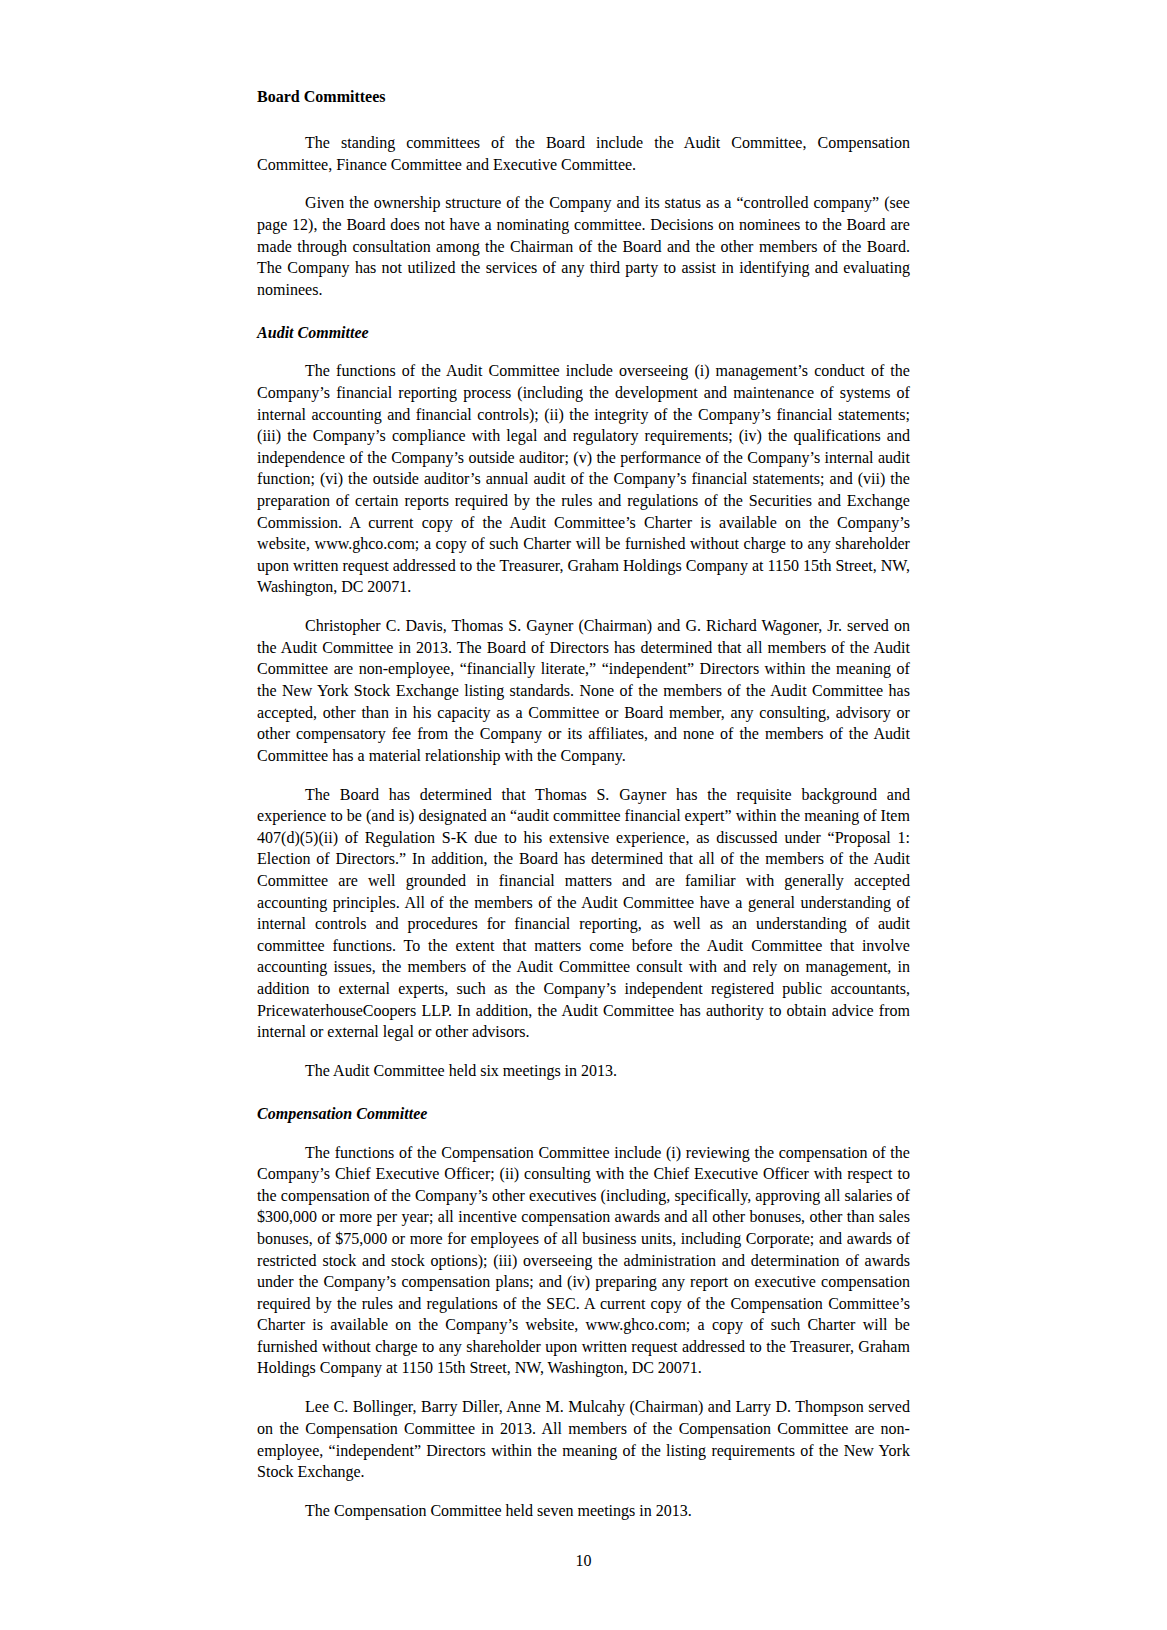Board Committees
The standing committees of the Board include the Audit Committee, Compensation Committee, Finance Committee and Executive Committee.
Given the ownership structure of the Company and its status as a “controlled company” (see page 12), the Board does not have a nominating committee. Decisions on nominees to the Board are made through consultation among the Chairman of the Board and the other members of the Board. The Company has not utilized the services of any third party to assist in identifying and evaluating nominees.
Audit Committee
The functions of the Audit Committee include overseeing (i) management’s conduct of the Company’s financial reporting process (including the development and maintenance of systems of internal accounting and financial controls); (ii) the integrity of the Company’s financial statements; (iii) the Company’s compliance with legal and regulatory requirements; (iv) the qualifications and independence of the Company’s outside auditor; (v) the performance of the Company’s internal audit function; (vi) the outside auditor’s annual audit of the Company’s financial statements; and (vii) the preparation of certain reports required by the rules and regulations of the Securities and Exchange Commission. A current copy of the Audit Committee’s Charter is available on the Company’s website, www.ghco.com; a copy of such Charter will be furnished without charge to any shareholder upon written request addressed to the Treasurer, Graham Holdings Company at 1150 15th Street, NW, Washington, DC 20071.
Christopher C. Davis, Thomas S. Gayner (Chairman) and G. Richard Wagoner, Jr. served on the Audit Committee in 2013. The Board of Directors has determined that all members of the Audit Committee are non-employee, “financially literate,” “independent” Directors within the meaning of the New York Stock Exchange listing standards. None of the members of the Audit Committee has accepted, other than in his capacity as a Committee or Board member, any consulting, advisory or other compensatory fee from the Company or its affiliates, and none of the members of the Audit Committee has a material relationship with the Company.
The Board has determined that Thomas S. Gayner has the requisite background and experience to be (and is) designated an “audit committee financial expert” within the meaning of Item 407(d)(5)(ii) of Regulation S-K due to his extensive experience, as discussed under “Proposal 1: Election of Directors.” In addition, the Board has determined that all of the members of the Audit Committee are well grounded in financial matters and are familiar with generally accepted accounting principles. All of the members of the Audit Committee have a general understanding of internal controls and procedures for financial reporting, as well as an understanding of audit committee functions. To the extent that matters come before the Audit Committee that involve accounting issues, the members of the Audit Committee consult with and rely on management, in addition to external experts, such as the Company’s independent registered public accountants, PricewaterhouseCoopers LLP. In addition, the Audit Committee has authority to obtain advice from internal or external legal or other advisors.
The Audit Committee held six meetings in 2013.
Compensation Committee
The functions of the Compensation Committee include (i) reviewing the compensation of the Company’s Chief Executive Officer; (ii) consulting with the Chief Executive Officer with respect to the compensation of the Company’s other executives (including, specifically, approving all salaries of $300,000 or more per year; all incentive compensation awards and all other bonuses, other than sales bonuses, of $75,000 or more for employees of all business units, including Corporate; and awards of restricted stock and stock options); (iii) overseeing the administration and determination of awards under the Company’s compensation plans; and (iv) preparing any report on executive compensation required by the rules and regulations of the SEC. A current copy of the Compensation Committee’s Charter is available on the Company’s website, www.ghco.com; a copy of such Charter will be furnished without charge to any shareholder upon written request addressed to the Treasurer, Graham Holdings Company at 1150 15th Street, NW, Washington, DC 20071.
Lee C. Bollinger, Barry Diller, Anne M. Mulcahy (Chairman) and Larry D. Thompson served on the Compensation Committee in 2013. All members of the Compensation Committee are non-employee, “independent” Directors within the meaning of the listing requirements of the New York Stock Exchange.
The Compensation Committee held seven meetings in 2013.
10